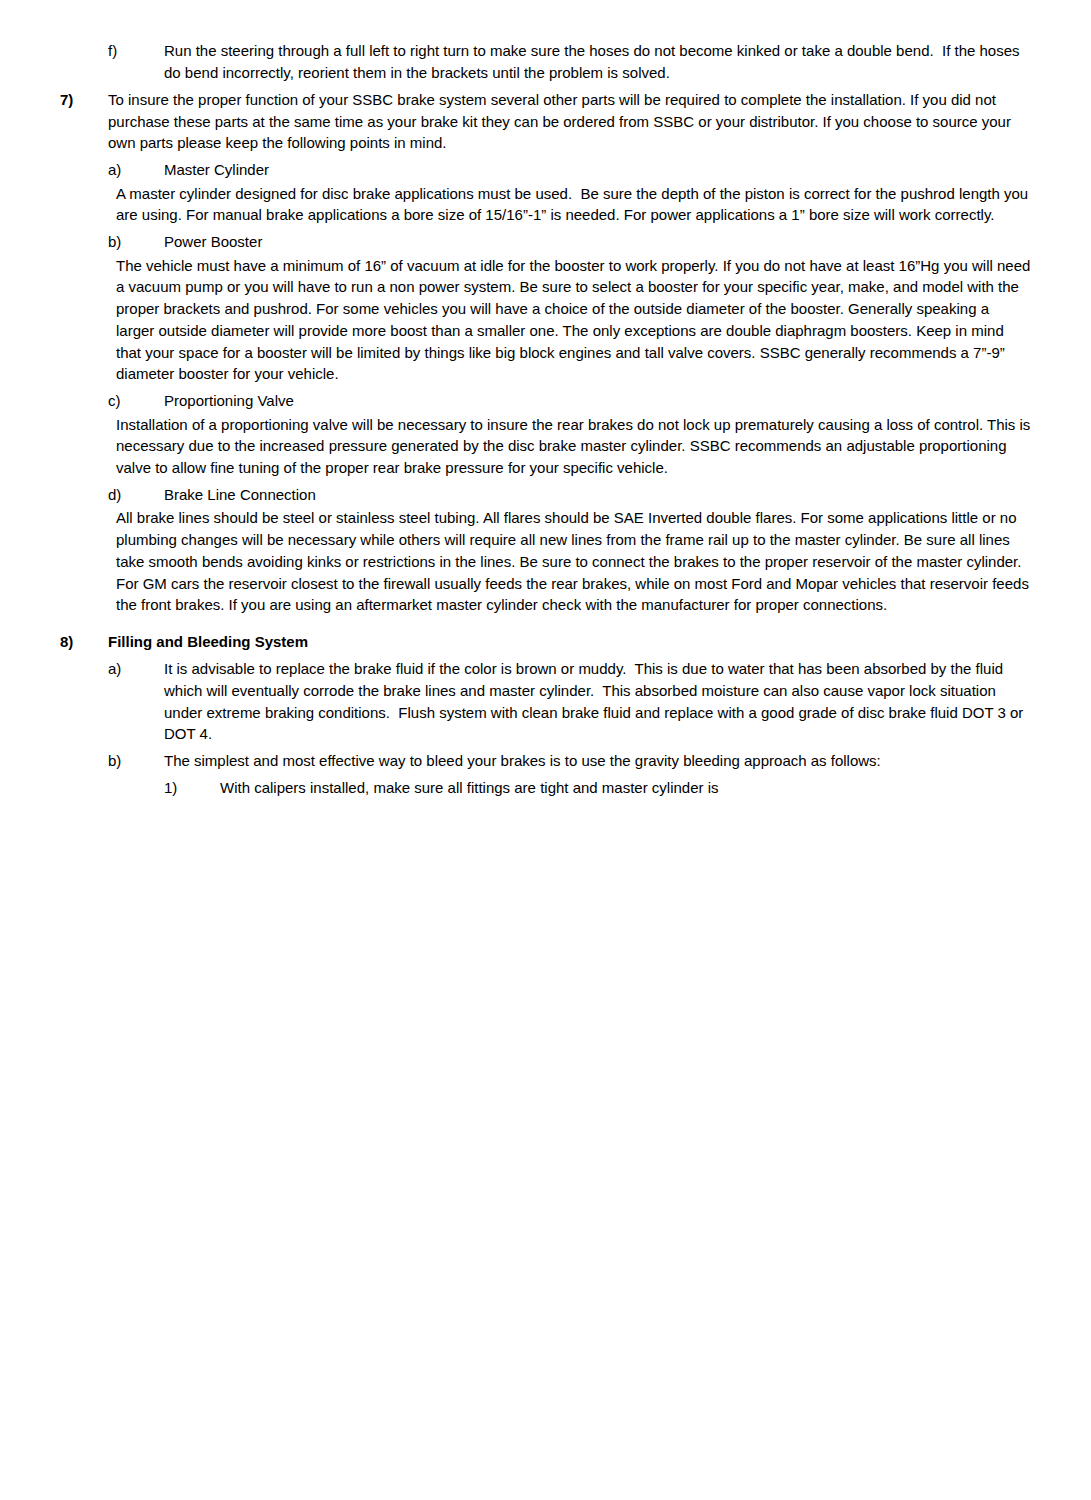f) Run the steering through a full left to right turn to make sure the hoses do not become kinked or take a double bend. If the hoses do bend incorrectly, reorient them in the brackets until the problem is solved.
7) To insure the proper function of your SSBC brake system several other parts will be required to complete the installation. If you did not purchase these parts at the same time as your brake kit they can be ordered from SSBC or your distributor. If you choose to source your own parts please keep the following points in mind.
a) Master Cylinder
A master cylinder designed for disc brake applications must be used. Be sure the depth of the piston is correct for the pushrod length you are using. For manual brake applications a bore size of 15/16”-1” is needed. For power applications a 1” bore size will work correctly.
b) Power Booster
The vehicle must have a minimum of 16” of vacuum at idle for the booster to work properly. If you do not have at least 16”Hg you will need a vacuum pump or you will have to run a non power system. Be sure to select a booster for your specific year, make, and model with the proper brackets and pushrod. For some vehicles you will have a choice of the outside diameter of the booster. Generally speaking a larger outside diameter will provide more boost than a smaller one. The only exceptions are double diaphragm boosters. Keep in mind that your space for a booster will be limited by things like big block engines and tall valve covers. SSBC generally recommends a 7”-9” diameter booster for your vehicle.
c) Proportioning Valve
Installation of a proportioning valve will be necessary to insure the rear brakes do not lock up prematurely causing a loss of control. This is necessary due to the increased pressure generated by the disc brake master cylinder. SSBC recommends an adjustable proportioning valve to allow fine tuning of the proper rear brake pressure for your specific vehicle.
d) Brake Line Connection
All brake lines should be steel or stainless steel tubing. All flares should be SAE Inverted double flares. For some applications little or no plumbing changes will be necessary while others will require all new lines from the frame rail up to the master cylinder. Be sure all lines take smooth bends avoiding kinks or restrictions in the lines. Be sure to connect the brakes to the proper reservoir of the master cylinder. For GM cars the reservoir closest to the firewall usually feeds the rear brakes, while on most Ford and Mopar vehicles that reservoir feeds the front brakes. If you are using an aftermarket master cylinder check with the manufacturer for proper connections.
8) Filling and Bleeding System
a) It is advisable to replace the brake fluid if the color is brown or muddy. This is due to water that has been absorbed by the fluid which will eventually corrode the brake lines and master cylinder. This absorbed moisture can also cause vapor lock situation under extreme braking conditions. Flush system with clean brake fluid and replace with a good grade of disc brake fluid DOT 3 or DOT 4.
b) The simplest and most effective way to bleed your brakes is to use the gravity bleeding approach as follows:
1) With calipers installed, make sure all fittings are tight and master cylinder is